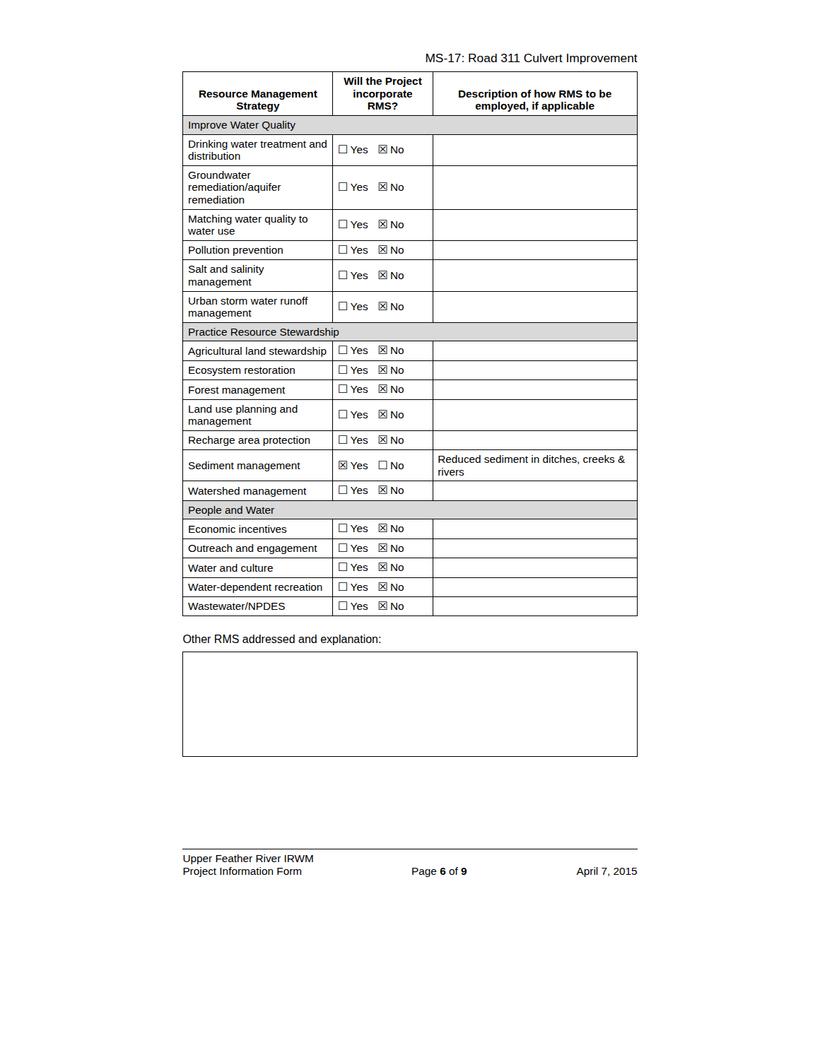MS-17: Road 311 Culvert Improvement
| Resource Management Strategy | Will the Project incorporate RMS? | Description of how RMS to be employed, if applicable |
| --- | --- | --- |
| Improve Water Quality |
| Drinking water treatment and distribution | ☐ Yes ☒ No | |
| Groundwater remediation/aquifer remediation | ☐ Yes ☒ No | |
| Matching water quality to water use | ☐ Yes ☒ No | |
| Pollution prevention | ☐ Yes ☒ No | |
| Salt and salinity management | ☐ Yes ☒ No | |
| Urban storm water runoff management | ☐ Yes ☒ No | |
| Practice Resource Stewardship |
| Agricultural land stewardship | ☐ Yes ☒ No | |
| Ecosystem restoration | ☐ Yes ☒ No | |
| Forest management | ☐ Yes ☒ No | |
| Land use planning and management | ☐ Yes ☒ No | |
| Recharge area protection | ☐ Yes ☒ No | |
| Sediment management | ☒ Yes ☐ No | Reduced sediment in ditches, creeks & rivers |
| Watershed management | ☐ Yes ☒ No | |
| People and Water |
| Economic incentives | ☐ Yes ☒ No | |
| Outreach and engagement | ☐ Yes ☒ No | |
| Water and culture | ☐ Yes ☒ No | |
| Water-dependent recreation | ☐ Yes ☒ No | |
| Wastewater/NPDES | ☐ Yes ☒ No | |
Other RMS addressed and explanation:
Upper Feather River IRWM
Project Information Form
Page 6 of 9
April 7, 2015